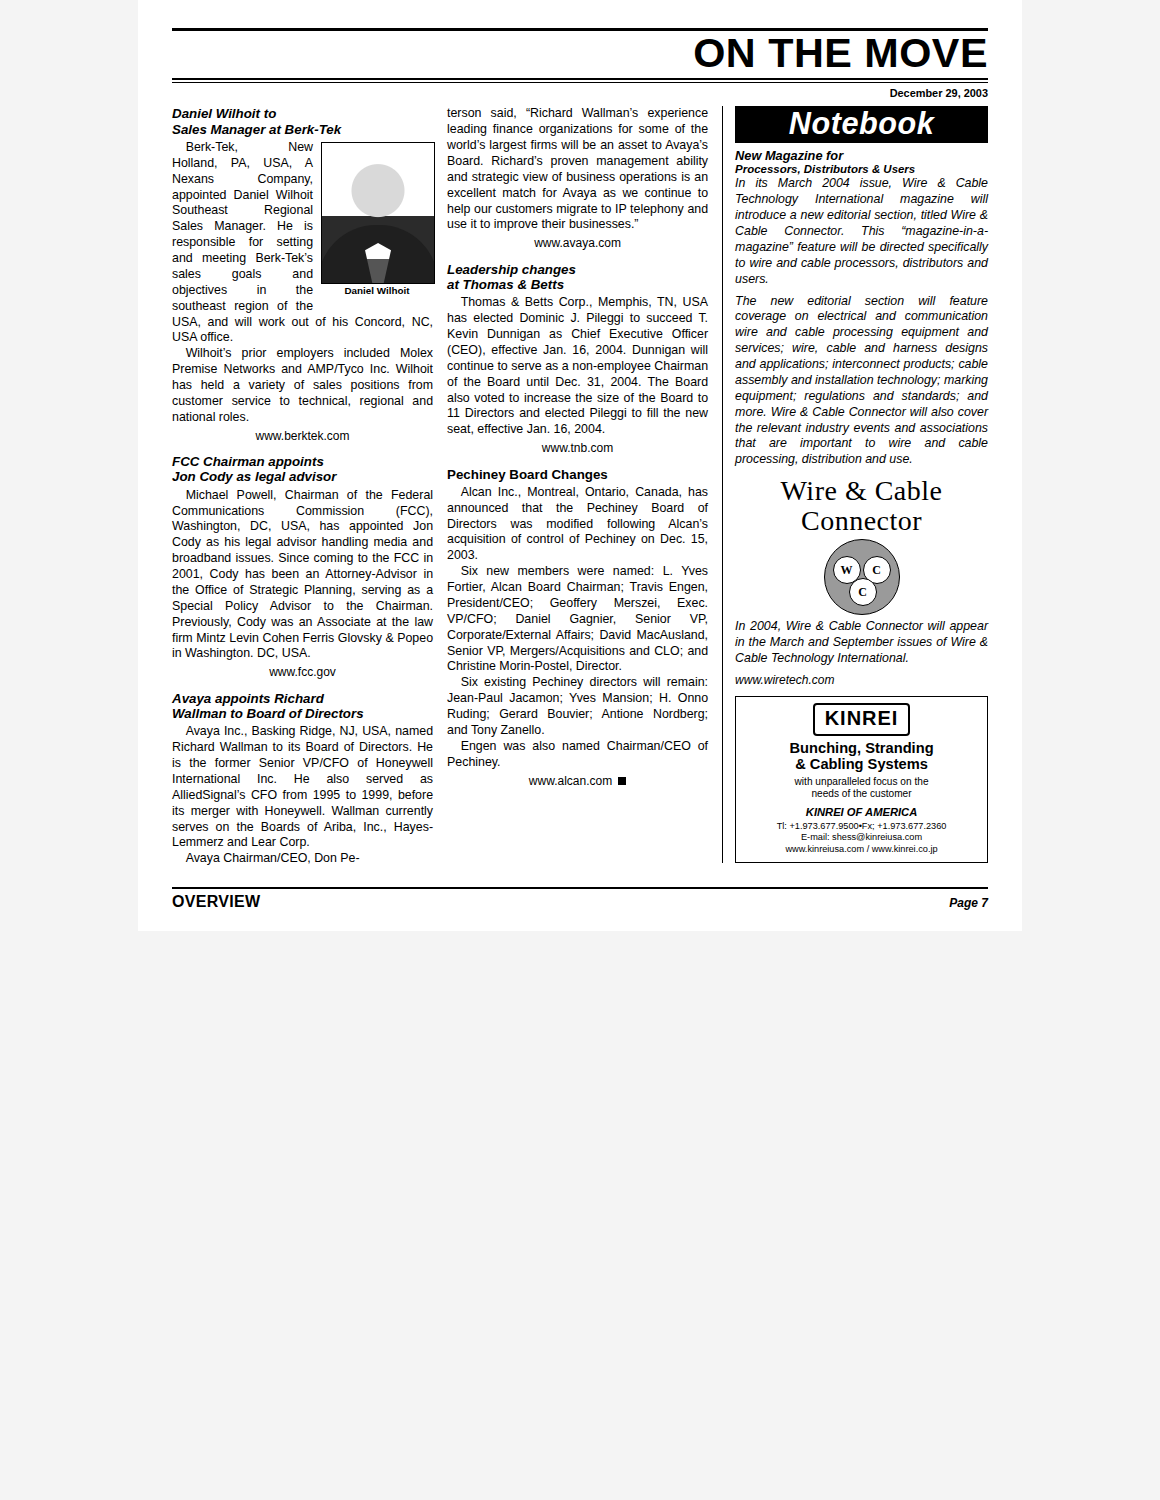ON THE MOVE
December 29, 2003
Daniel Wilhoit to
Sales Manager at Berk-Tek
Daniel Wilhoit
Berk-Tek, New Holland, PA, USA, A Nexans Company, appointed Daniel Wilhoit Southeast Regional Sales Manager. He is responsible for setting and meeting Berk-Tek’s sales goals and objectives in the southeast region of the USA, and will work out of his Concord, NC, USA office.
Wilhoit’s prior employers included Molex Premise Networks and AMP/Tyco Inc. Wilhoit has held a variety of sales positions from customer service to technical, regional and national roles.
www.berktek.com
FCC Chairman appoints
Jon Cody as legal advisor
Michael Powell, Chairman of the Federal Communications Commission (FCC), Washington, DC, USA, has appointed Jon Cody as his legal advisor handling media and broadband issues. Since coming to the FCC in 2001, Cody has been an Attorney-Advisor in the Office of Strategic Planning, serving as a Special Policy Advisor to the Chairman. Previously, Cody was an Associate at the law firm Mintz Levin Cohen Ferris Glovsky & Popeo in Washington. DC, USA.
www.fcc.gov
Avaya appoints Richard
Wallman to Board of Directors
Avaya Inc., Basking Ridge, NJ, USA, named Richard Wallman to its Board of Directors. He is the former Senior VP/CFO of Honeywell International Inc. He also served as AlliedSignal’s CFO from 1995 to 1999, before its merger with Honeywell. Wallman currently serves on the Boards of Ariba, Inc., Hayes-Lemmerz and Lear Corp.
Avaya Chairman/CEO, Don Pe-
terson said, “Richard Wallman’s experience leading finance organizations for some of the world’s largest firms will be an asset to Avaya’s Board. Richard’s proven management ability and strategic view of business operations is an excellent match for Avaya as we continue to help our customers migrate to IP telephony and use it to improve their businesses.”
www.avaya.com
Leadership changes
at Thomas & Betts
Thomas & Betts Corp., Memphis, TN, USA has elected Dominic J. Pileggi to succeed T. Kevin Dunnigan as Chief Executive Officer (CEO), effective Jan. 16, 2004. Dunnigan will continue to serve as a non-employee Chairman of the Board until Dec. 31, 2004. The Board also voted to increase the size of the Board to 11 Directors and elected Pileggi to fill the new seat, effective Jan. 16, 2004.
www.tnb.com
Pechiney Board Changes
Alcan Inc., Montreal, Ontario, Canada, has announced that the Pechiney Board of Directors was modified following Alcan’s acquisition of control of Pechiney on Dec. 15, 2003.
Six new members were named: L. Yves Fortier, Alcan Board Chairman; Travis Engen, President/CEO; Geoffery Merszei, Exec. VP/CFO; Daniel Gagnier, Senior VP, Corporate/External Affairs; David MacAusland, Senior VP, Mergers/Acquisitions and CLO; and Christine Morin-Postel, Director.
Six existing Pechiney directors will remain: Jean-Paul Jacamon; Yves Mansion; H. Onno Ruding; Gerard Bouvier; Antione Nordberg; and Tony Zanello.
Engen was also named Chairman/CEO of Pechiney.
www.alcan.com
Notebook
New Magazine for
Processors, Distributors & Users
In its March 2004 issue, Wire & Cable Technology International magazine will introduce a new editorial section, titled Wire & Cable Connector. This “magazine-in-a-magazine” feature will be directed specifically to wire and cable processors, distributors and users.
The new editorial section will feature coverage on electrical and communication wire and cable processing equipment and services; wire, cable and harness designs and applications; interconnect products; cable assembly and installation technology; marking equipment; regulations and standards; and more. Wire & Cable Connector will also cover the relevant industry events and associations that are important to wire and cable processing, distribution and use.
Wire & Cable
Connector
W C C
In 2004, Wire & Cable Connector will appear in the March and September issues of Wire & Cable Technology International.
www.wiretech.com
KINREI
Bunching, Stranding
& Cabling Systems
with unparalleled focus on the
needs of the customer
KINREI OF AMERICA
Tl: +1.973.677.9500•Fx; +1.973.677.2360
E-mail: shess@kinreiusa.com
www.kinreiusa.com / www.kinrei.co.jp
OVERVIEW
Page 7